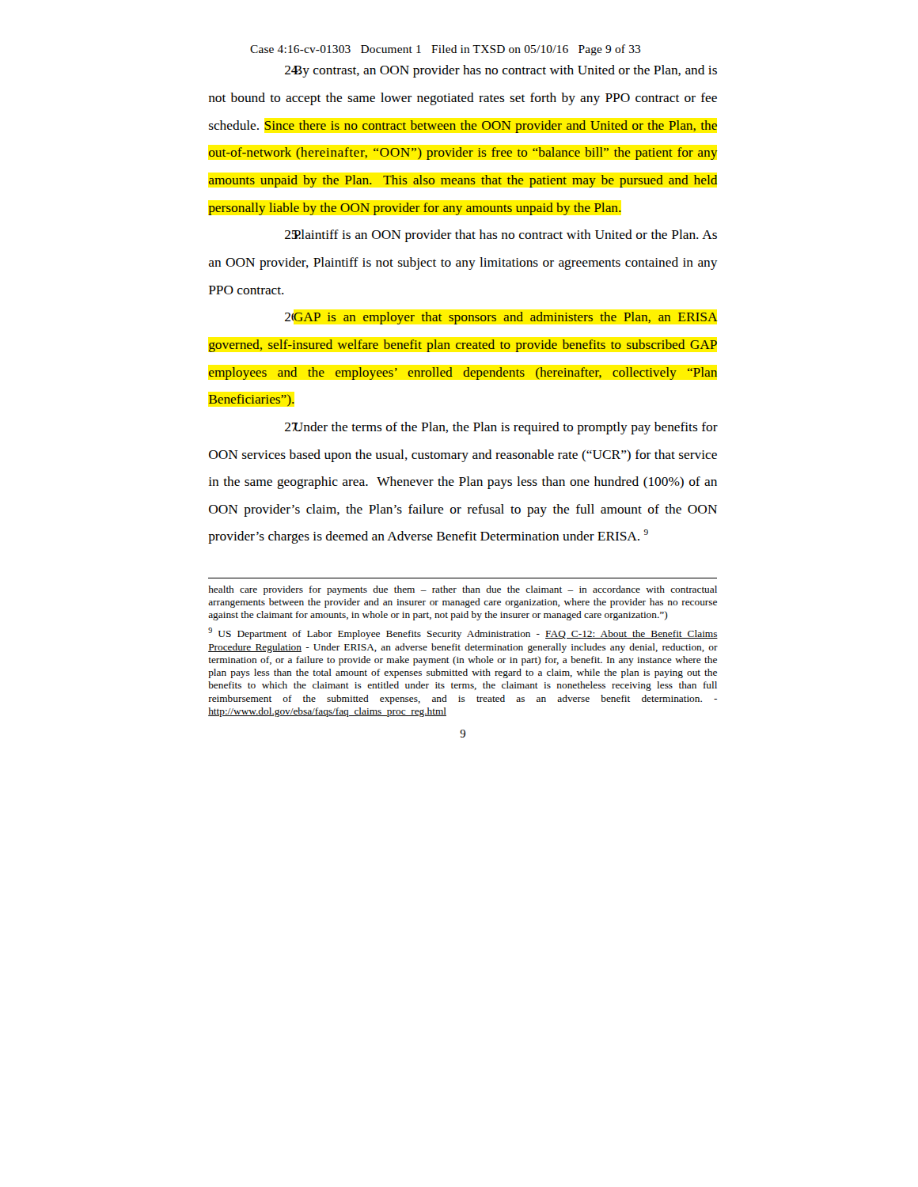Case 4:16-cv-01303 Document 1 Filed in TXSD on 05/10/16 Page 9 of 33
24. By contrast, an OON provider has no contract with United or the Plan, and is not bound to accept the same lower negotiated rates set forth by any PPO contract or fee schedule. Since there is no contract between the OON provider and United or the Plan, the out-of-network (hereinafter, “OON”) provider is free to “balance bill” the patient for any amounts unpaid by the Plan. This also means that the patient may be pursued and held personally liable by the OON provider for any amounts unpaid by the Plan.
25. Plaintiff is an OON provider that has no contract with United or the Plan. As an OON provider, Plaintiff is not subject to any limitations or agreements contained in any PPO contract.
26. GAP is an employer that sponsors and administers the Plan, an ERISA governed, self-insured welfare benefit plan created to provide benefits to subscribed GAP employees and the employees’ enrolled dependents (hereinafter, collectively “Plan Beneficiaries”).
27. Under the terms of the Plan, the Plan is required to promptly pay benefits for OON services based upon the usual, customary and reasonable rate (“UCR”) for that service in the same geographic area. Whenever the Plan pays less than one hundred (100%) of an OON provider’s claim, the Plan’s failure or refusal to pay the full amount of the OON provider’s charges is deemed an Adverse Benefit Determination under ERISA. 9
health care providers for payments due them – rather than due the claimant – in accordance with contractual arrangements between the provider and an insurer or managed care organization, where the provider has no recourse against the claimant for amounts, in whole or in part, not paid by the insurer or managed care organization.”)
9 US Department of Labor Employee Benefits Security Administration - FAQ C-12: About the Benefit Claims Procedure Regulation - Under ERISA, an adverse benefit determination generally includes any denial, reduction, or termination of, or a failure to provide or make payment (in whole or in part) for, a benefit. In any instance where the plan pays less than the total amount of expenses submitted with regard to a claim, while the plan is paying out the benefits to which the claimant is entitled under its terms, the claimant is nonetheless receiving less than full reimbursement of the submitted expenses, and is treated as an adverse benefit determination. - http://www.dol.gov/ebsa/faqs/faq_claims_proc_reg.html
9